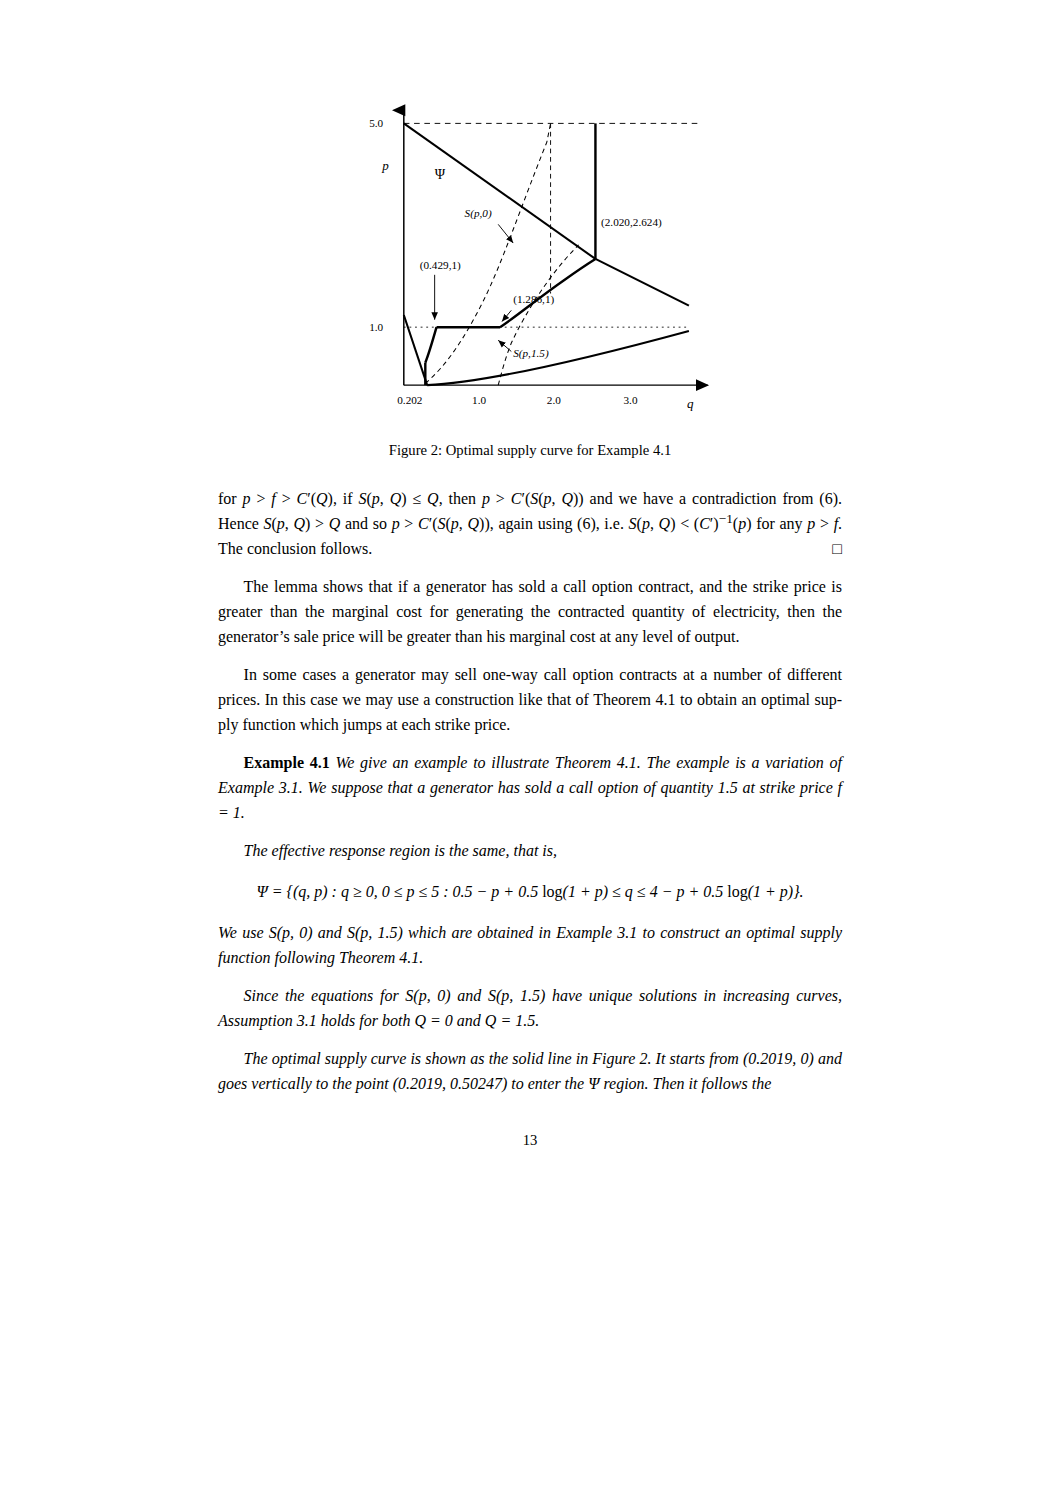p q 5.0 1.0 0.202 1.0 2.0 3.0 Ψ S(p,0) S(p,1.5) (2.020,2.624) (0.429,1) (1.286,1)
Figure 2: Optimal supply curve for Example 4.1
for p > f > C′(Q), if S(p, Q) ≤ Q, then p > C′(S(p, Q)) and we have a contradiction from (6). Hence S(p, Q) > Q and so p > C′(S(p, Q)), again using (6), i.e. S(p, Q) < (C′)−1(p) for any p > f. The conclusion follows. □
The lemma shows that if a generator has sold a call option contract, and the strike price is greater than the marginal cost for generating the contracted quantity of electricity, then the generator’s sale price will be greater than his marginal cost at any level of output.
In some cases a generator may sell one-way call option contracts at a number of different prices. In this case we may use a construction like that of Theorem 4.1 to obtain an optimal supply function which jumps at each strike price.
Example 4.1 We give an example to illustrate Theorem 4.1. The example is a variation of Example 3.1. We suppose that a generator has sold a call option of quantity 1.5 at strike price f = 1.
The effective response region is the same, that is,
Ψ = {(q, p) : q ≥ 0, 0 ≤ p ≤ 5 : 0.5 − p + 0.5 log(1 + p) ≤ q ≤ 4 − p + 0.5 log(1 + p)}.
We use S(p, 0) and S(p, 1.5) which are obtained in Example 3.1 to construct an optimal supply function following Theorem 4.1.
Since the equations for S(p, 0) and S(p, 1.5) have unique solutions in increasing curves, Assumption 3.1 holds for both Q = 0 and Q = 1.5.
The optimal supply curve is shown as the solid line in Figure 2. It starts from (0.2019, 0) and goes vertically to the point (0.2019, 0.50247) to enter the Ψ region. Then it follows the
13